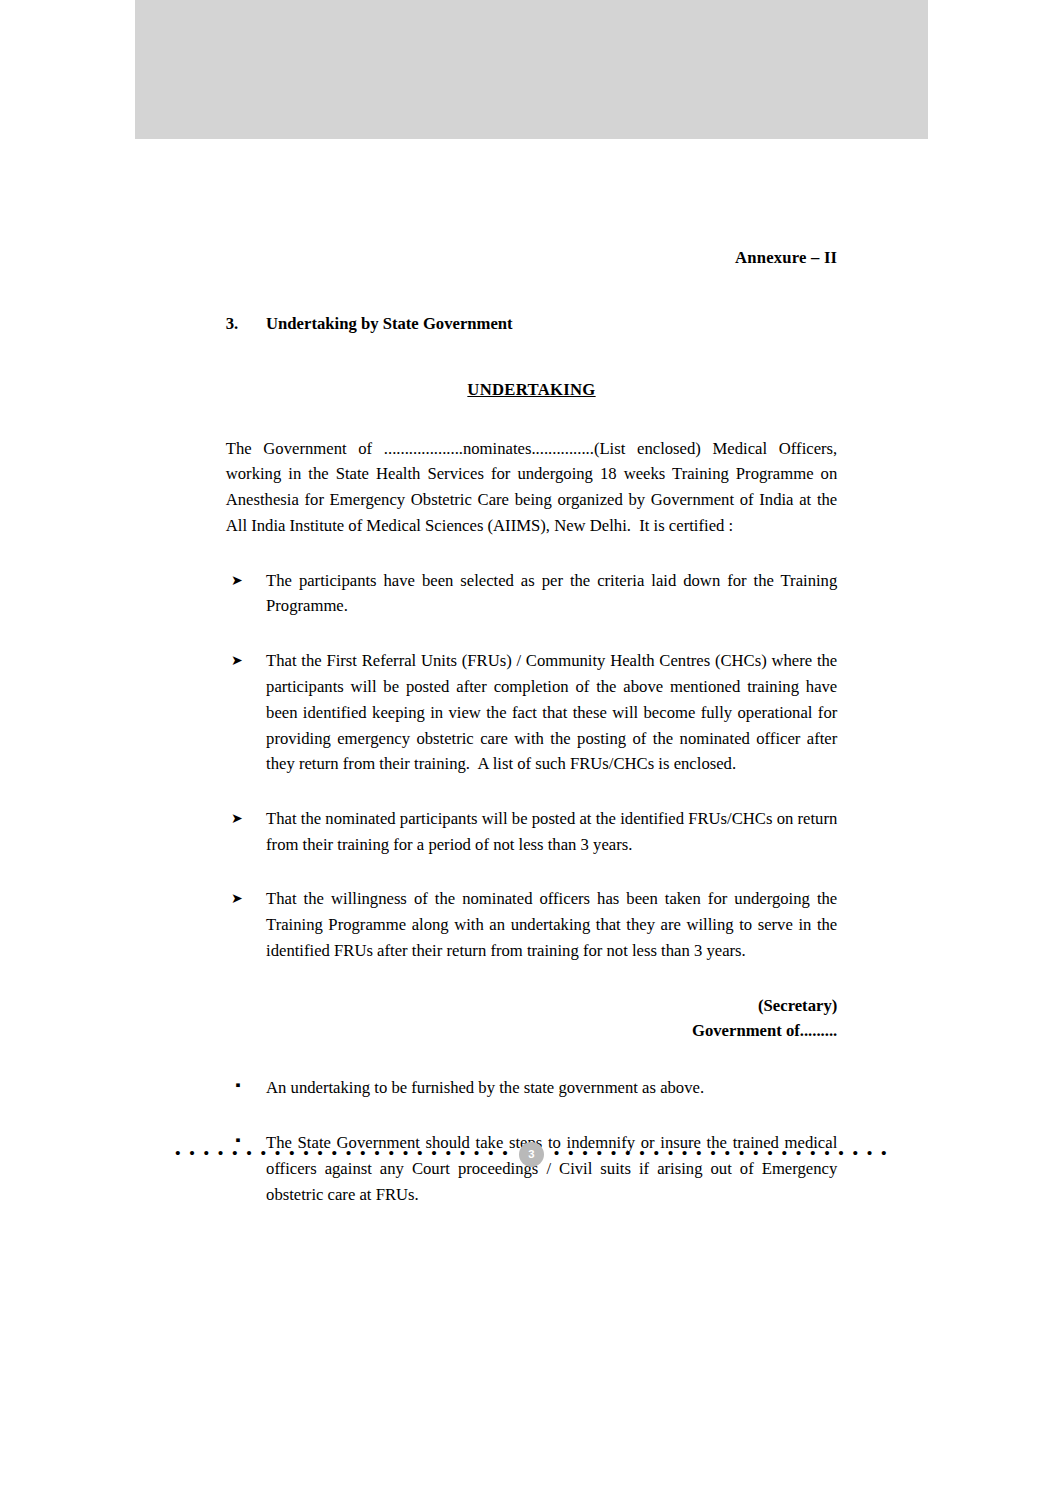Annexure – II
3.
Undertaking by State Government
UNDERTAKING
The Government of ...................nominates...............(List enclosed) Medical Officers, working in the State Health Services for undergoing 18 weeks Training Programme on Anesthesia for Emergency Obstetric Care being organized by Government of India at the All India Institute of Medical Sciences (AIIMS), New Delhi. It is certified :
The participants have been selected as per the criteria laid down for the Training Programme.
That the First Referral Units (FRUs) / Community Health Centres (CHCs) where the participants will be posted after completion of the above mentioned training have been identified keeping in view the fact that these will become fully operational for providing emergency obstetric care with the posting of the nominated officer after they return from their training. A list of such FRUs/CHCs is enclosed.
That the nominated participants will be posted at the identified FRUs/CHCs on return from their training for a period of not less than 3 years.
That the willingness of the nominated officers has been taken for undergoing the Training Programme along with an undertaking that they are willing to serve in the identified FRUs after their return from training for not less than 3 years.
(Secretary)
Government of.........
An undertaking to be furnished by the state government as above.
The State Government should take steps to indemnify or insure the trained medical officers against any Court proceedings / Civil suits if arising out of Emergency obstetric care at FRUs.
••••••••••••••••••••••••••••••••••••••••
3
••••••••••••••••••••••••••••••••••••••••